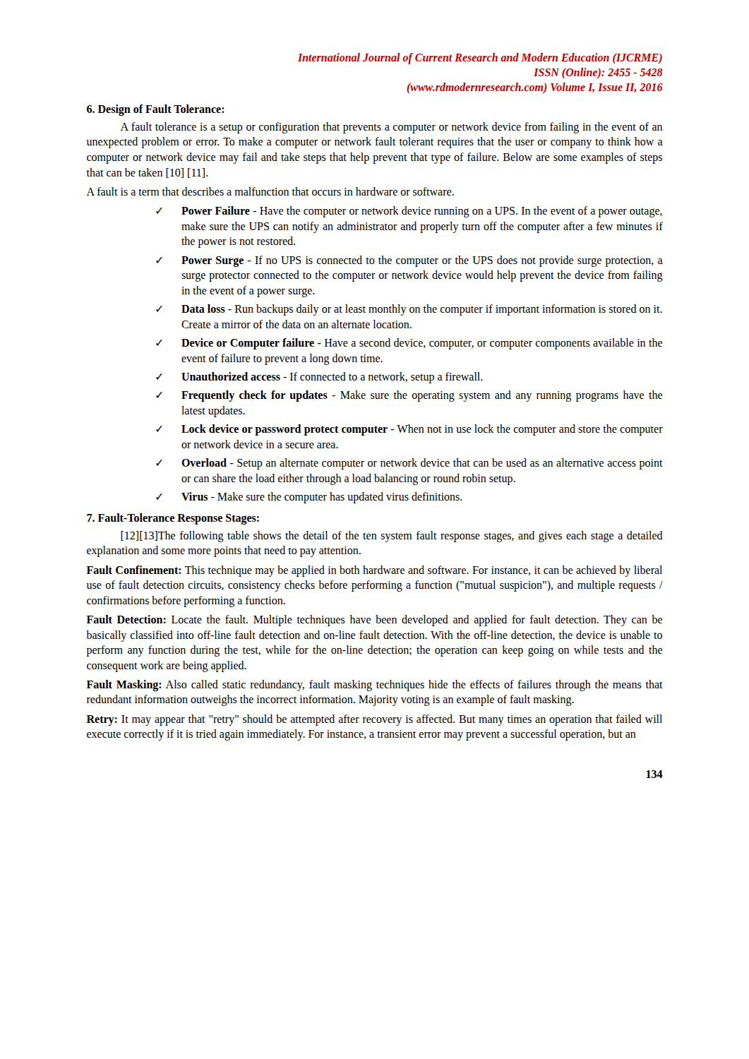International Journal of Current Research and Modern Education (IJCRME) ISSN (Online): 2455 - 5428 (www.rdmodernresearch.com) Volume I, Issue II, 2016
6. Design of Fault Tolerance:
A fault tolerance is a setup or configuration that prevents a computer or network device from failing in the event of an unexpected problem or error. To make a computer or network fault tolerant requires that the user or company to think how a computer or network device may fail and take steps that help prevent that type of failure. Below are some examples of steps that can be taken [10] [11].
A fault is a term that describes a malfunction that occurs in hardware or software.
Power Failure - Have the computer or network device running on a UPS. In the event of a power outage, make sure the UPS can notify an administrator and properly turn off the computer after a few minutes if the power is not restored.
Power Surge - If no UPS is connected to the computer or the UPS does not provide surge protection, a surge protector connected to the computer or network device would help prevent the device from failing in the event of a power surge.
Data loss - Run backups daily or at least monthly on the computer if important information is stored on it. Create a mirror of the data on an alternate location.
Device or Computer failure - Have a second device, computer, or computer components available in the event of failure to prevent a long down time.
Unauthorized access - If connected to a network, setup a firewall.
Frequently check for updates - Make sure the operating system and any running programs have the latest updates.
Lock device or password protect computer - When not in use lock the computer and store the computer or network device in a secure area.
Overload - Setup an alternate computer or network device that can be used as an alternative access point or can share the load either through a load balancing or round robin setup.
Virus - Make sure the computer has updated virus definitions.
7. Fault-Tolerance Response Stages:
[12][13]The following table shows the detail of the ten system fault response stages, and gives each stage a detailed explanation and some more points that need to pay attention.
Fault Confinement: This technique may be applied in both hardware and software. For instance, it can be achieved by liberal use of fault detection circuits, consistency checks before performing a function ("mutual suspicion"), and multiple requests / confirmations before performing a function.
Fault Detection: Locate the fault. Multiple techniques have been developed and applied for fault detection. They can be basically classified into off-line fault detection and on-line fault detection. With the off-line detection, the device is unable to perform any function during the test, while for the on-line detection; the operation can keep going on while tests and the consequent work are being applied.
Fault Masking: Also called static redundancy, fault masking techniques hide the effects of failures through the means that redundant information outweighs the incorrect information. Majority voting is an example of fault masking.
Retry: It may appear that "retry" should be attempted after recovery is affected. But many times an operation that failed will execute correctly if it is tried again immediately. For instance, a transient error may prevent a successful operation, but an
134